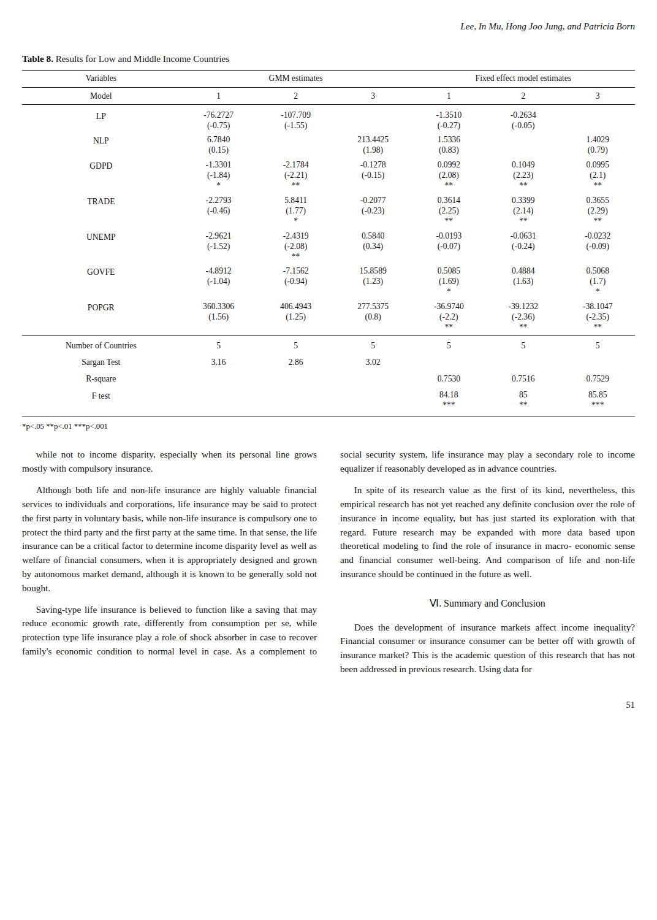Lee, In Mu, Hong Joo Jung, and Patricia Born
Table 8. Results for Low and Middle Income Countries
| Variables | GMM estimates | Fixed effect model estimates |
| --- | --- | --- |
| Model | 1 | 2 | 3 | 1 | 2 | 3 |
| LP | -76.2727 (-0.75) | -107.709 (-1.55) | | -1.3510 (-0.27) | -0.2634 (-0.05) | |
| NLP | 6.7840 (0.15) | | 213.4425 (1.98) | 1.5336 (0.83) | | 1.4029 (0.79) |
| GDPD | -1.3301 (-1.84) * | -2.1784 (-2.21) ** | -0.1278 (-0.15) | 0.0992 (2.08) ** | 0.1049 (2.23) ** | 0.0995 (2.1) ** |
| TRADE | -2.2793 (-0.46) | 5.8411 (1.77) * | -0.2077 (-0.23) | 0.3614 (2.25) ** | 0.3399 (2.14) ** | 0.3655 (2.29) ** |
| UNEMP | -2.9621 (-1.52) | -2.4319 (-2.08) ** | 0.5840 (0.34) | -0.0193 (-0.07) | -0.0631 (-0.24) | -0.0232 (-0.09) |
| GOVFE | -4.8912 (-1.04) | -7.1562 (-0.94) | 15.8589 (1.23) | 0.5085 (1.69) * | 0.4884 (1.63) | 0.5068 (1.7) * |
| POPGR | 360.3306 (1.56) | 406.4943 (1.25) | 277.5375 (0.8) | -36.9740 (-2.2) ** | -39.1232 (-2.36) ** | -38.1047 (-2.35) ** |
| Number of Countries | 5 | 5 | 5 | 5 | 5 | 5 |
| Sargan Test | 3.16 | 2.86 | 3.02 | | | |
| R-square | | | | 0.7530 | 0.7516 | 0.7529 |
| F test | | | | 84.18 *** | 85 ** | 85.85 *** |
*p<.05 **p<.01 ***p<.001
while not to income disparity, especially when its personal line grows mostly with compulsory insurance.
Although both life and non-life insurance are highly valuable financial services to individuals and corporations, life insurance may be said to protect the first party in voluntary basis, while non-life insurance is compulsory one to protect the third party and the first party at the same time. In that sense, the life insurance can be a critical factor to determine income disparity level as well as welfare of financial consumers, when it is appropriately designed and grown by autonomous market demand, although it is known to be generally sold not bought.
Saving-type life insurance is believed to function like a saving that may reduce economic growth rate, differently from consumption per se, while protection type life insurance play a role of shock absorber in case to recover family's economic condition to normal level in case. As a complement to social security system, life insurance may play a secondary role to income equalizer if reasonably developed as in advance countries.
In spite of its research value as the first of its kind, nevertheless, this empirical research has not yet reached any definite conclusion over the role of insurance in income equality, but has just started its exploration with that regard. Future research may be expanded with more data based upon theoretical modeling to find the role of insurance in macro- economic sense and financial consumer well-being. And comparison of life and non-life insurance should be continued in the future as well.
Ⅵ. Summary and Conclusion
Does the development of insurance markets affect income inequality? Financial consumer or insurance consumer can be better off with growth of insurance market? This is the academic question of this research that has not been addressed in previous research. Using data for
51